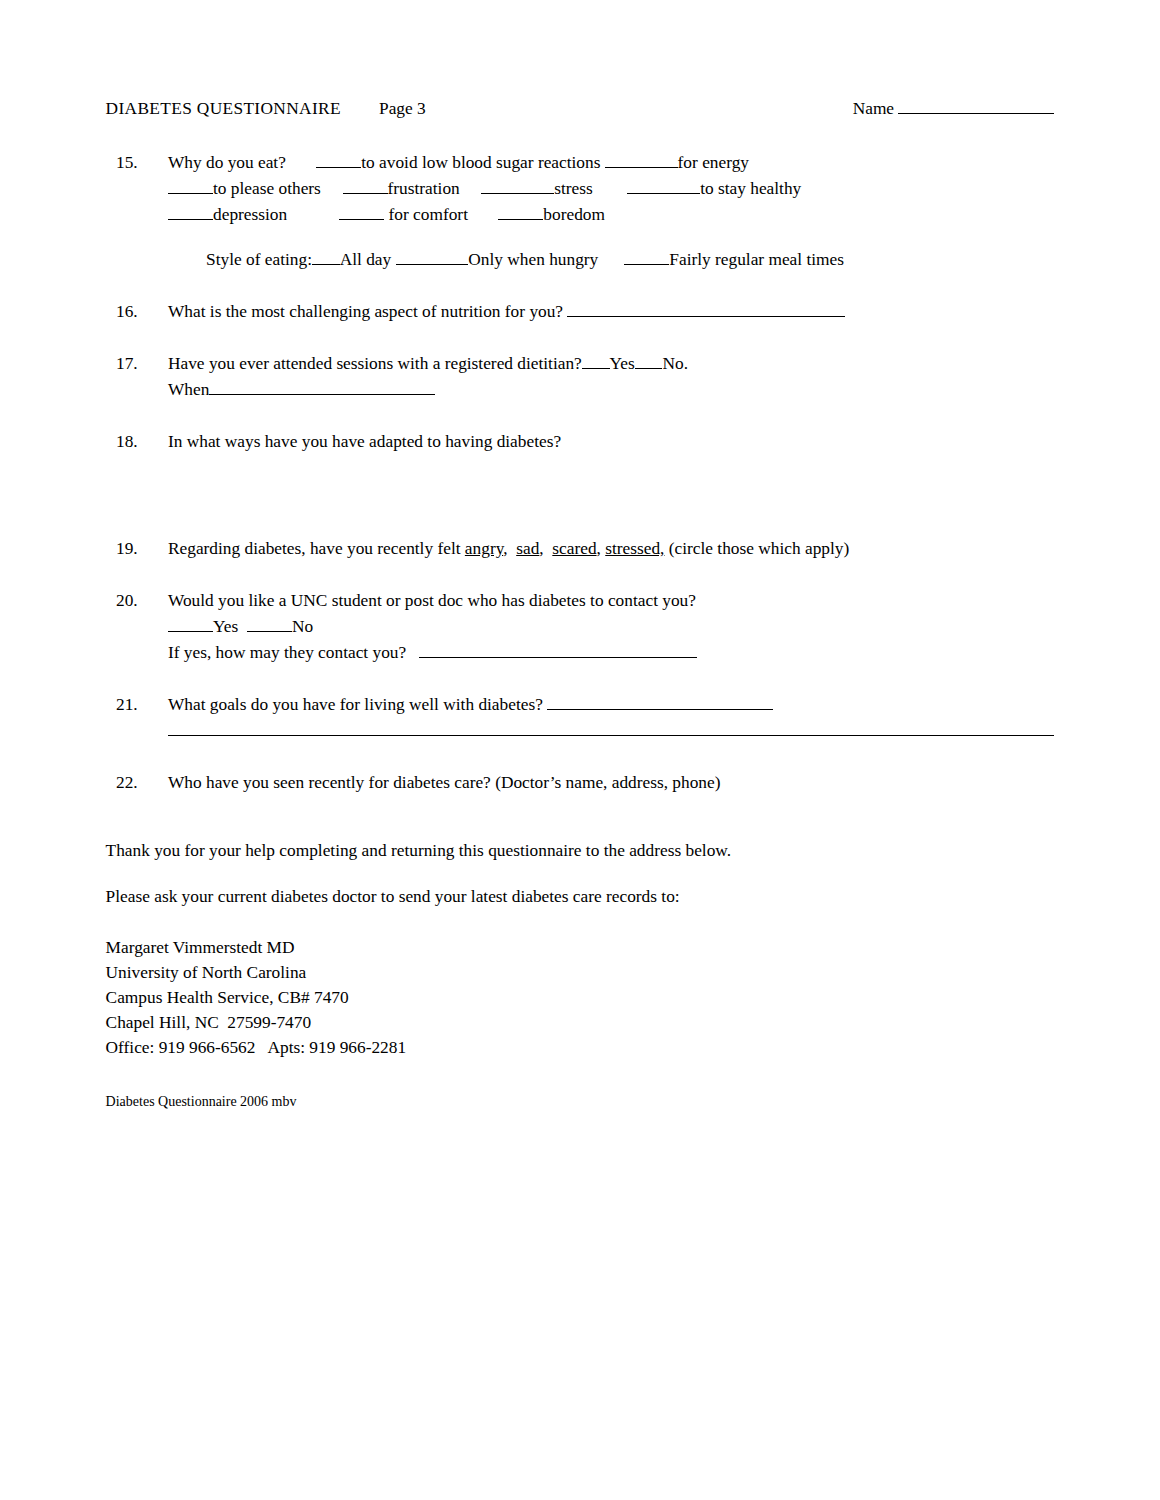DIABETES QUESTIONNAIRE Page 3 Name
15.
Why do you eat? to avoid low blood sugar reactions for energy to please others frustration stress to stay healthy depression for comfort boredom
Style of eating: All day Only when hungry Fairly regular meal times
16.
What is the most challenging aspect of nutrition for you?
17.
Have you ever attended sessions with a registered dietitian? Yes No.
When
18.
In what ways have you have adapted to having diabetes?
19.
Regarding diabetes, have you recently felt angry, sad, scared, stressed, (circle those which apply)
20.
Would you like a UNC student or post doc who has diabetes to contact you?
Yes No
If yes, how may they contact you?
21.
What goals do you have for living well with diabetes?
22.
Who have you seen recently for diabetes care? (Doctor’s name, address, phone)
Thank you for your help completing and returning this questionnaire to the address below.
Please ask your current diabetes doctor to send your latest diabetes care records to:
Margaret Vimmerstedt MD
University of North Carolina
Campus Health Service, CB# 7470
Chapel Hill, NC 27599-7470
Office: 919 966-6562 Apts: 919 966-2281
Diabetes Questionnaire 2006 mbv